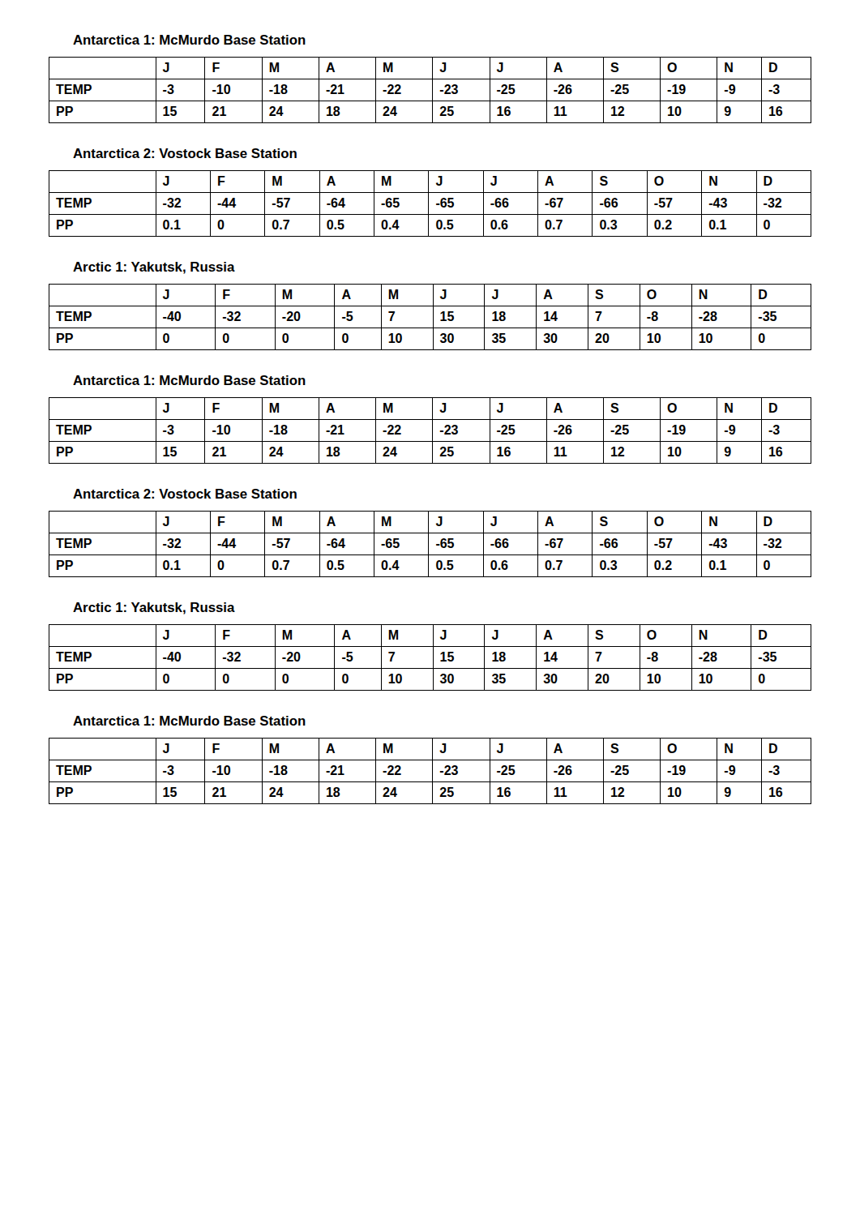Antarctica 1: McMurdo Base Station
| | J | F | M | A | M | J | J | A | S | O | N | D |
| --- | --- | --- | --- | --- | --- | --- | --- | --- | --- | --- | --- | --- |
| TEMP | -3 | -10 | -18 | -21 | -22 | -23 | -25 | -26 | -25 | -19 | -9 | -3 |
| PP | 15 | 21 | 24 | 18 | 24 | 25 | 16 | 11 | 12 | 10 | 9 | 16 |
Antarctica 2: Vostock Base Station
| | J | F | M | A | M | J | J | A | S | O | N | D |
| --- | --- | --- | --- | --- | --- | --- | --- | --- | --- | --- | --- | --- |
| TEMP | -32 | -44 | -57 | -64 | -65 | -65 | -66 | -67 | -66 | -57 | -43 | -32 |
| PP | 0.1 | 0 | 0.7 | 0.5 | 0.4 | 0.5 | 0.6 | 0.7 | 0.3 | 0.2 | 0.1 | 0 |
Arctic 1: Yakutsk, Russia
| | J | F | M | A | M | J | J | A | S | O | N | D |
| --- | --- | --- | --- | --- | --- | --- | --- | --- | --- | --- | --- | --- |
| TEMP | -40 | -32 | -20 | -5 | 7 | 15 | 18 | 14 | 7 | -8 | -28 | -35 |
| PP | 0 | 0 | 0 | 0 | 10 | 30 | 35 | 30 | 20 | 10 | 10 | 0 |
Antarctica 1: McMurdo Base Station
| | J | F | M | A | M | J | J | A | S | O | N | D |
| --- | --- | --- | --- | --- | --- | --- | --- | --- | --- | --- | --- | --- |
| TEMP | -3 | -10 | -18 | -21 | -22 | -23 | -25 | -26 | -25 | -19 | -9 | -3 |
| PP | 15 | 21 | 24 | 18 | 24 | 25 | 16 | 11 | 12 | 10 | 9 | 16 |
Antarctica 2: Vostock Base Station
| | J | F | M | A | M | J | J | A | S | O | N | D |
| --- | --- | --- | --- | --- | --- | --- | --- | --- | --- | --- | --- | --- |
| TEMP | -32 | -44 | -57 | -64 | -65 | -65 | -66 | -67 | -66 | -57 | -43 | -32 |
| PP | 0.1 | 0 | 0.7 | 0.5 | 0.4 | 0.5 | 0.6 | 0.7 | 0.3 | 0.2 | 0.1 | 0 |
Arctic 1: Yakutsk, Russia
| | J | F | M | A | M | J | J | A | S | O | N | D |
| --- | --- | --- | --- | --- | --- | --- | --- | --- | --- | --- | --- | --- |
| TEMP | -40 | -32 | -20 | -5 | 7 | 15 | 18 | 14 | 7 | -8 | -28 | -35 |
| PP | 0 | 0 | 0 | 0 | 10 | 30 | 35 | 30 | 20 | 10 | 10 | 0 |
Antarctica 1: McMurdo Base Station
| | J | F | M | A | M | J | J | A | S | O | N | D |
| --- | --- | --- | --- | --- | --- | --- | --- | --- | --- | --- | --- | --- |
| TEMP | -3 | -10 | -18 | -21 | -22 | -23 | -25 | -26 | -25 | -19 | -9 | -3 |
| PP | 15 | 21 | 24 | 18 | 24 | 25 | 16 | 11 | 12 | 10 | 9 | 16 |